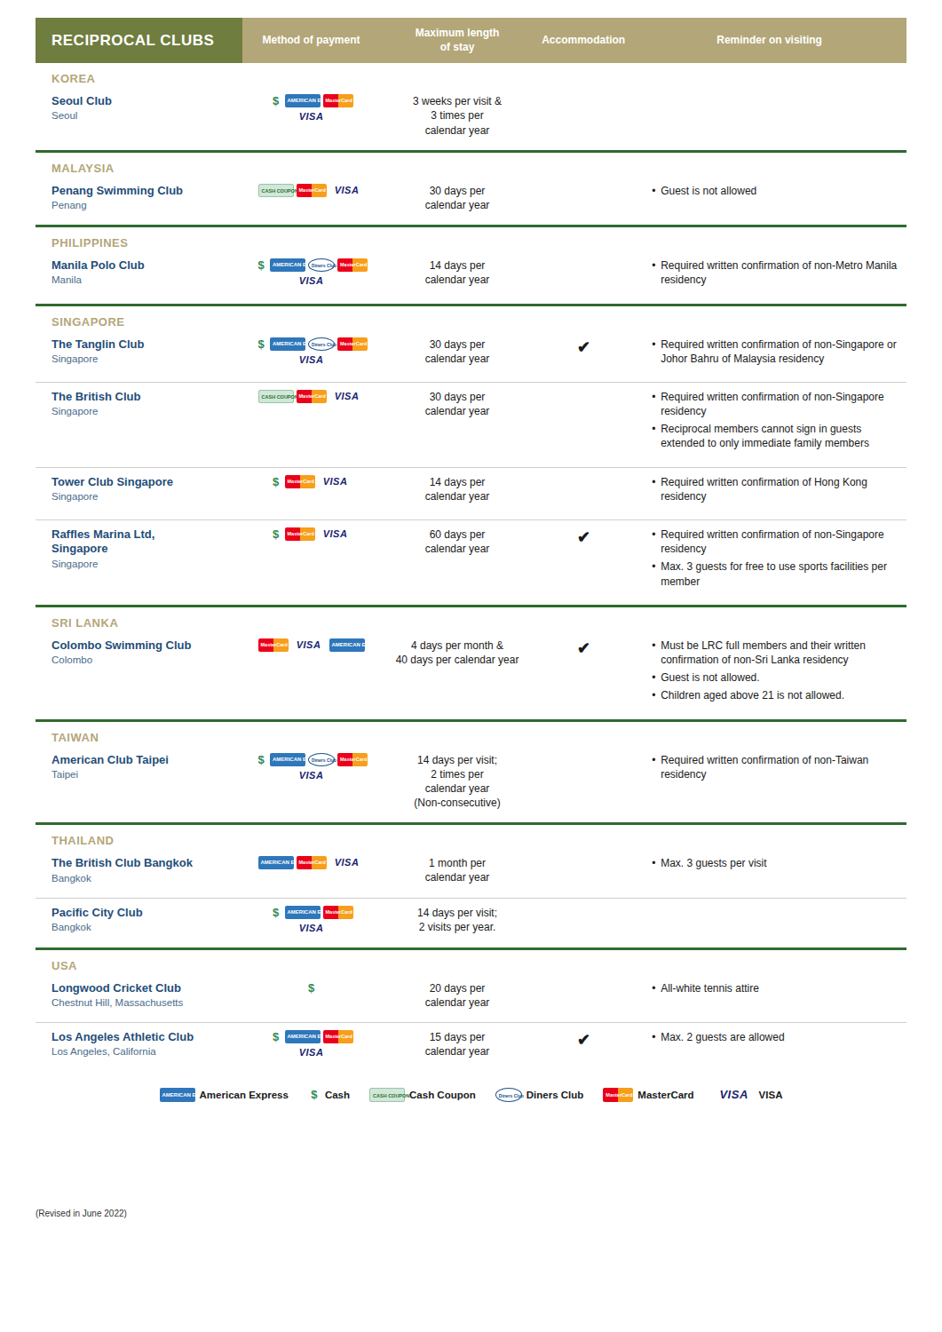| RECIPROCAL CLUBS | Method of payment | Maximum length of stay | Accommodation | Reminder on visiting |
| --- | --- | --- | --- | --- |
| KOREA |
| Seoul Club Seoul | $ AMERICAN EXPRESS MasterCard VISA | 3 weeks per visit & 3 times per calendar year | | |
| MALAYSIA |
| Penang Swimming Club Penang | CASH COUPON MasterCard VISA | 30 days per calendar year | | Guest is not allowed |
| PHILIPPINES |
| Manila Polo Club Manila | $ AMERICAN EXPRESS Diners Club MasterCard VISA | 14 days per calendar year | | Required written confirmation of non-Metro Manila residency |
| SINGAPORE |
| The Tanglin Club Singapore | $ AMERICAN EXPRESS Diners Club MasterCard VISA | 30 days per calendar year | ✔ | Required written confirmation of non-Singapore or Johor Bahru of Malaysia residency |
| The British Club Singapore | CASH COUPON MasterCard VISA | 30 days per calendar year | | Required written confirmation of non-Singapore residency Reciprocal members cannot sign in guests extended to only immediate family members |
| Tower Club Singapore Singapore | $ MasterCard VISA | 14 days per calendar year | | Required written confirmation of Hong Kong residency |
| Raffles Marina Ltd, Singapore Singapore | $ MasterCard VISA | 60 days per calendar year | ✔ | Required written confirmation of non-Singapore residency Max. 3 guests for free to use sports facilities per member |
| SRI LANKA |
| Colombo Swimming Club Colombo | MasterCard VISA AMERICAN EXPRESS | 4 days per month & 40 days per calendar year | ✔ | Must be LRC full members and their written confirmation of non-Sri Lanka residency Guest is not allowed. Children aged above 21 is not allowed. |
| TAIWAN |
| American Club Taipei Taipei | $ AMERICAN EXPRESS Diners Club MasterCard VISA | 14 days per visit; 2 times per calendar year (Non-consecutive) | | Required written confirmation of non-Taiwan residency |
| THAILAND |
| The British Club Bangkok Bangkok | AMERICAN EXPRESS MasterCard VISA | 1 month per calendar year | | Max. 3 guests per visit |
| Pacific City Club Bangkok | $ AMERICAN EXPRESS MasterCard VISA | 14 days per visit; 2 visits per year. | | |
| USA |
| Longwood Cricket Club Chestnut Hill, Massachusetts | $ | 20 days per calendar year | | All-white tennis attire |
| Los Angeles Athletic Club Los Angeles, California | $ AMERICAN EXPRESS MasterCard VISA | 15 days per calendar year | ✔ | Max. 2 guests are allowed |
AMERICAN EXPRESS American Express
$Cash
CASH COUPON Cash Coupon
Diners Club Diners Club
MasterCard MasterCard
VISA VISA
(Revised in June 2022)